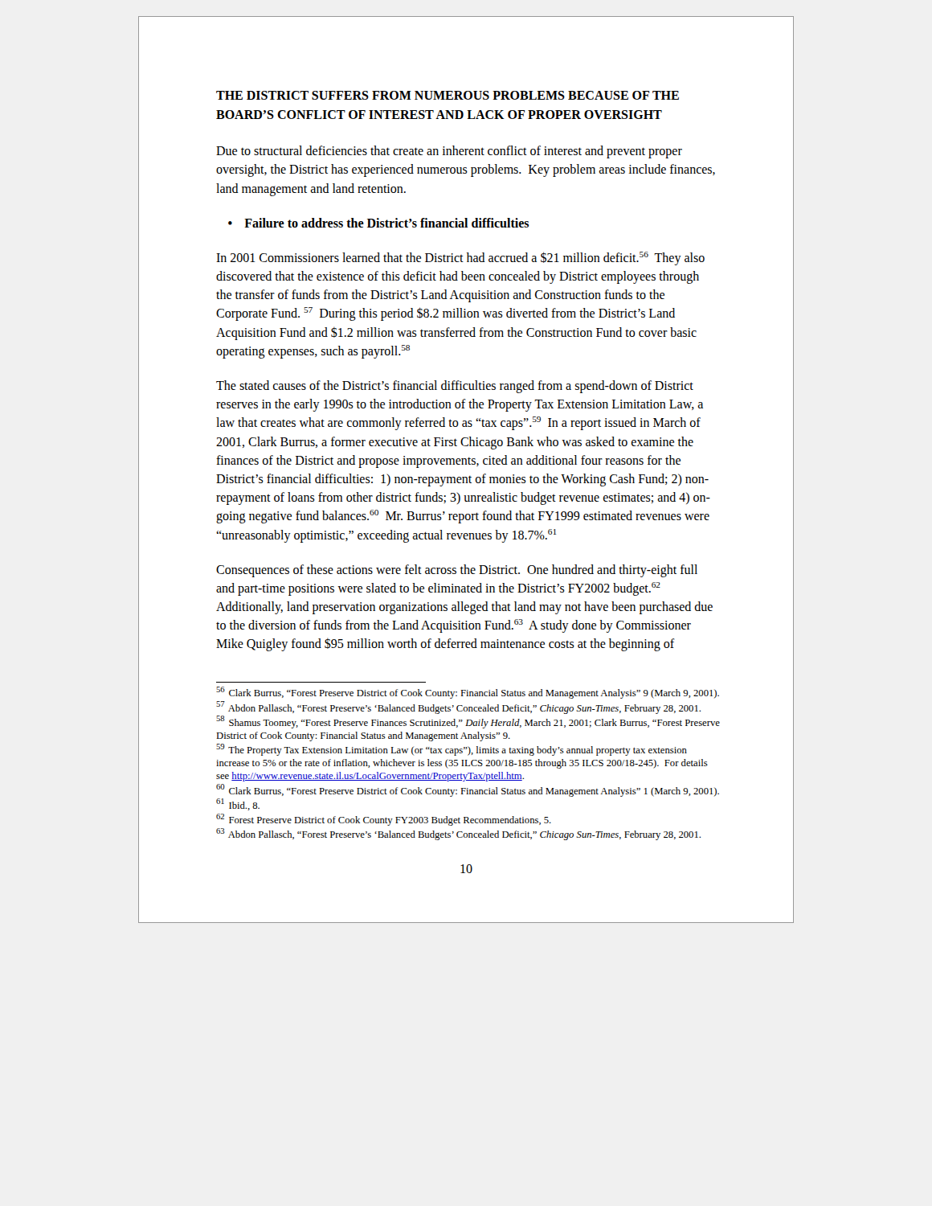The District Suffers From Numerous Problems Because of the Board’s Conflict of Interest and Lack of Proper Oversight
Due to structural deficiencies that create an inherent conflict of interest and prevent proper oversight, the District has experienced numerous problems. Key problem areas include finances, land management and land retention.
Failure to address the District’s financial difficulties
In 2001 Commissioners learned that the District had accrued a $21 million deficit.56 They also discovered that the existence of this deficit had been concealed by District employees through the transfer of funds from the District’s Land Acquisition and Construction funds to the Corporate Fund. 57 During this period $8.2 million was diverted from the District’s Land Acquisition Fund and $1.2 million was transferred from the Construction Fund to cover basic operating expenses, such as payroll.58
The stated causes of the District’s financial difficulties ranged from a spend-down of District reserves in the early 1990s to the introduction of the Property Tax Extension Limitation Law, a law that creates what are commonly referred to as “tax caps”.59 In a report issued in March of 2001, Clark Burrus, a former executive at First Chicago Bank who was asked to examine the finances of the District and propose improvements, cited an additional four reasons for the District’s financial difficulties: 1) non-repayment of monies to the Working Cash Fund; 2) non-repayment of loans from other district funds; 3) unrealistic budget revenue estimates; and 4) on-going negative fund balances.60 Mr. Burrus’ report found that FY1999 estimated revenues were “unreasonably optimistic,” exceeding actual revenues by 18.7%.61
Consequences of these actions were felt across the District. One hundred and thirty-eight full and part-time positions were slated to be eliminated in the District’s FY2002 budget.62 Additionally, land preservation organizations alleged that land may not have been purchased due to the diversion of funds from the Land Acquisition Fund.63 A study done by Commissioner Mike Quigley found $95 million worth of deferred maintenance costs at the beginning of
56 Clark Burrus, “Forest Preserve District of Cook County: Financial Status and Management Analysis” 9 (March 9, 2001).
57 Abdon Pallasch, “Forest Preserve’s ‘Balanced Budgets’ Concealed Deficit,” Chicago Sun-Times, February 28, 2001.
58 Shamus Toomey, “Forest Preserve Finances Scrutinized,” Daily Herald, March 21, 2001; Clark Burrus, “Forest Preserve District of Cook County: Financial Status and Management Analysis” 9.
59 The Property Tax Extension Limitation Law (or “tax caps”), limits a taxing body’s annual property tax extension increase to 5% or the rate of inflation, whichever is less (35 ILCS 200/18-185 through 35 ILCS 200/18-245). For details see http://www.revenue.state.il.us/LocalGovernment/PropertyTax/ptell.htm.
60 Clark Burrus, “Forest Preserve District of Cook County: Financial Status and Management Analysis” 1 (March 9, 2001).
61 Ibid., 8.
62 Forest Preserve District of Cook County FY2003 Budget Recommendations, 5.
63 Abdon Pallasch, “Forest Preserve’s ‘Balanced Budgets’ Concealed Deficit,” Chicago Sun-Times, February 28, 2001.
10